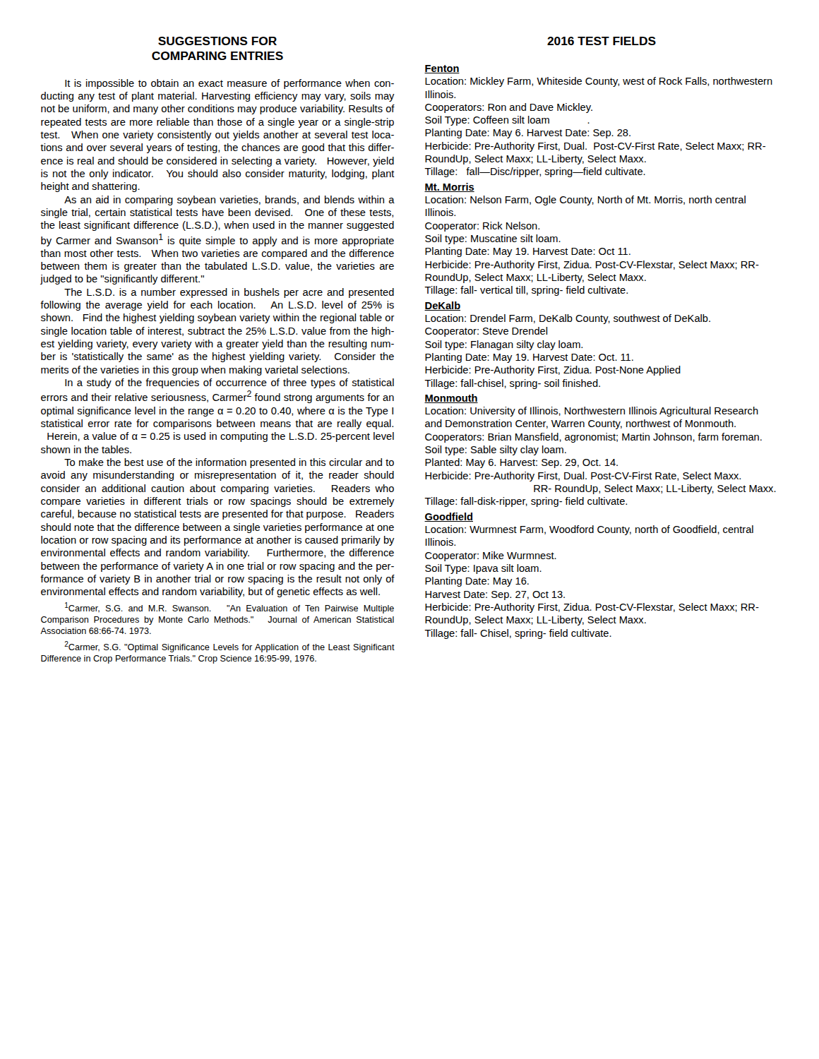SUGGESTIONS FOR
COMPARING ENTRIES
It is impossible to obtain an exact measure of performance when conducting any test of plant material. Harvesting efficiency may vary, soils may not be uniform, and many other conditions may produce variability. Results of repeated tests are more reliable than those of a single year or a single-strip test. When one variety consistently out yields another at several test locations and over several years of testing, the chances are good that this difference is real and should be considered in selecting a variety. However, yield is not the only indicator. You should also consider maturity, lodging, plant height and shattering.
As an aid in comparing soybean varieties, brands, and blends within a single trial, certain statistical tests have been devised. One of these tests, the least significant difference (L.S.D.), when used in the manner suggested by Carmer and Swanson1 is quite simple to apply and is more appropriate than most other tests. When two varieties are compared and the difference between them is greater than the tabulated L.S.D. value, the varieties are judged to be "significantly different."
The L.S.D. is a number expressed in bushels per acre and presented following the average yield for each location. An L.S.D. level of 25% is shown. Find the highest yielding soybean variety within the regional table or single location table of interest, subtract the 25% L.S.D. value from the highest yielding variety, every variety with a greater yield than the resulting number is 'statistically the same' as the highest yielding variety. Consider the merits of the varieties in this group when making varietal selections.
In a study of the frequencies of occurrence of three types of statistical errors and their relative seriousness, Carmer2 found strong arguments for an optimal significance level in the range α = 0.20 to 0.40, where α is the Type I statistical error rate for comparisons between means that are really equal. Herein, a value of α = 0.25 is used in computing the L.S.D. 25-percent level shown in the tables.
To make the best use of the information presented in this circular and to avoid any misunderstanding or misrepresentation of it, the reader should consider an additional caution about comparing varieties. Readers who compare varieties in different trials or row spacings should be extremely careful, because no statistical tests are presented for that purpose. Readers should note that the difference between a single varieties performance at one location or row spacing and its performance at another is caused primarily by environmental effects and random variability. Furthermore, the difference between the performance of variety A in one trial or row spacing and the performance of variety B in another trial or row spacing is the result not only of environmental effects and random variability, but of genetic effects as well.
1Carmer, S.G. and M.R. Swanson. "An Evaluation of Ten Pairwise Multiple Comparison Procedures by Monte Carlo Methods." Journal of American Statistical Association 68:66-74. 1973.
2Carmer, S.G. "Optimal Significance Levels for Application of the Least Significant Difference in Crop Performance Trials." Crop Science 16:95-99, 1976.
2016 TEST FIELDS
Fenton
Location: Mickley Farm, Whiteside County, west of Rock Falls, northwestern Illinois.
Cooperators: Ron and Dave Mickley.
Soil Type: Coffeen silt loam .
Planting Date: May 6. Harvest Date: Sep. 28.
Herbicide: Pre-Authority First, Dual. Post-CV-First Rate, Select Maxx; RR-RoundUp, Select Maxx; LL-Liberty, Select Maxx.
Tillage: fall—Disc/ripper, spring—field cultivate.
Mt. Morris
Location: Nelson Farm, Ogle County, North of Mt. Morris, north central Illinois.
Cooperator: Rick Nelson.
Soil type: Muscatine silt loam.
Planting Date: May 19. Harvest Date: Oct 11.
Herbicide: Pre-Authority First, Zidua. Post-CV-Flexstar, Select Maxx; RR-RoundUp, Select Maxx; LL-Liberty, Select Maxx.
Tillage: fall- vertical till, spring- field cultivate.
DeKalb
Location: Drendel Farm, DeKalb County, southwest of DeKalb.
Cooperator: Steve Drendel
Soil type: Flanagan silty clay loam.
Planting Date: May 19. Harvest Date: Oct. 11.
Herbicide: Pre-Authority First, Zidua. Post-None Applied
Tillage: fall-chisel, spring- soil finished.
Monmouth
Location: University of Illinois, Northwestern Illinois Agricultural Research and Demonstration Center, Warren County, northwest of Monmouth.
Cooperators: Brian Mansfield, agronomist; Martin Johnson, farm foreman.
Soil type: Sable silty clay loam.
Planted: May 6. Harvest: Sep. 29, Oct. 14.
Herbicide: Pre-Authority First, Dual. Post-CV-First Rate, Select Maxx. RR- RoundUp, Select Maxx; LL-Liberty, Select Maxx.
Tillage: fall-disk-ripper, spring- field cultivate.
Goodfield
Location: Wurmnest Farm, Woodford County, north of Goodfield, central Illinois.
Cooperator: Mike Wurmnest.
Soil Type: Ipava silt loam.
Planting Date: May 16.
Harvest Date: Sep. 27, Oct 13.
Herbicide: Pre-Authority First, Zidua. Post-CV-Flexstar, Select Maxx; RR-RoundUp, Select Maxx; LL-Liberty, Select Maxx.
Tillage: fall- Chisel, spring- field cultivate.